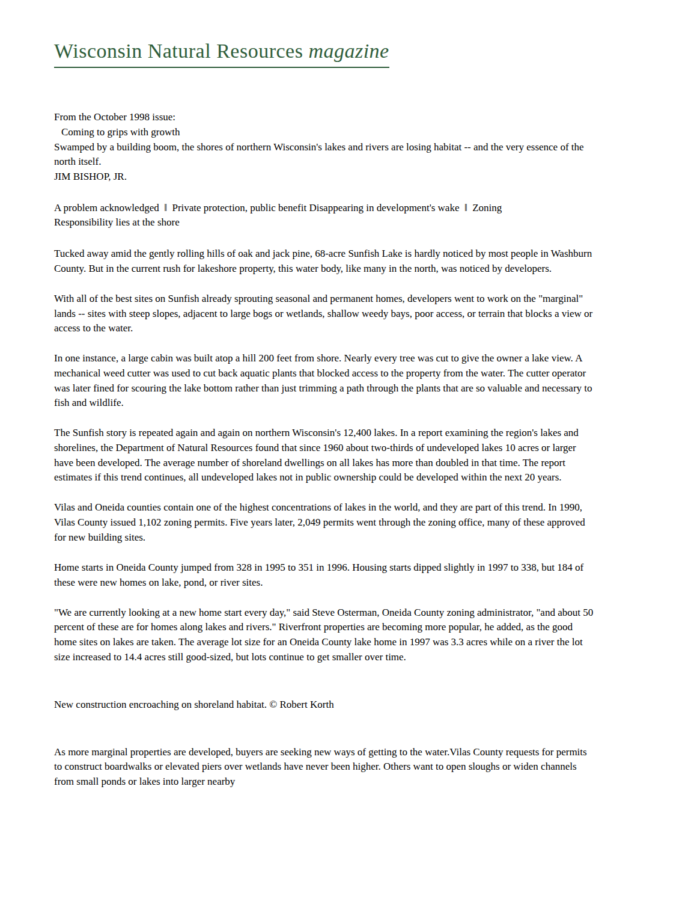Wisconsin Natural Resources magazine
From the October 1998 issue:
Coming to grips with growth
Swamped by a building boom, the shores of northern Wisconsin's lakes and rivers are losing habitat -- and the very essence of the north itself.
JIM BISHOP, JR.
A problem acknowledged ‖ Private protection, public benefit Disappearing in development's wake ‖ Zoning
Responsibility lies at the shore
Tucked away amid the gently rolling hills of oak and jack pine, 68-acre Sunfish Lake is hardly noticed by most people in Washburn County. But in the current rush for lakeshore property, this water body, like many in the north, was noticed by developers.
With all of the best sites on Sunfish already sprouting seasonal and permanent homes, developers went to work on the "marginal" lands -- sites with steep slopes, adjacent to large bogs or wetlands, shallow weedy bays, poor access, or terrain that blocks a view or access to the water.
In one instance, a large cabin was built atop a hill 200 feet from shore. Nearly every tree was cut to give the owner a lake view. A mechanical weed cutter was used to cut back aquatic plants that blocked access to the property from the water. The cutter operator was later fined for scouring the lake bottom rather than just trimming a path through the plants that are so valuable and necessary to fish and wildlife.
The Sunfish story is repeated again and again on northern Wisconsin's 12,400 lakes. In a report examining the region's lakes and shorelines, the Department of Natural Resources found that since 1960 about two-thirds of undeveloped lakes 10 acres or larger have been developed. The average number of shoreland dwellings on all lakes has more than doubled in that time. The report estimates if this trend continues, all undeveloped lakes not in public ownership could be developed within the next 20 years.
Vilas and Oneida counties contain one of the highest concentrations of lakes in the world, and they are part of this trend. In 1990, Vilas County issued 1,102 zoning permits. Five years later, 2,049 permits went through the zoning office, many of these approved for new building sites.
Home starts in Oneida County jumped from 328 in 1995 to 351 in 1996. Housing starts dipped slightly in 1997 to 338, but 184 of these were new homes on lake, pond, or river sites.
"We are currently looking at a new home start every day," said Steve Osterman, Oneida County zoning administrator, "and about 50 percent of these are for homes along lakes and rivers." Riverfront properties are becoming more popular, he added, as the good home sites on lakes are taken. The average lot size for an Oneida County lake home in 1997 was 3.3 acres while on a river the lot size increased to 14.4 acres still good-sized, but lots continue to get smaller over time.
New construction encroaching on shoreland habitat. © Robert Korth
As more marginal properties are developed, buyers are seeking new ways of getting to the water.Vilas County requests for permits to construct boardwalks or elevated piers over wetlands have never been higher. Others want to open sloughs or widen channels from small ponds or lakes into larger nearby